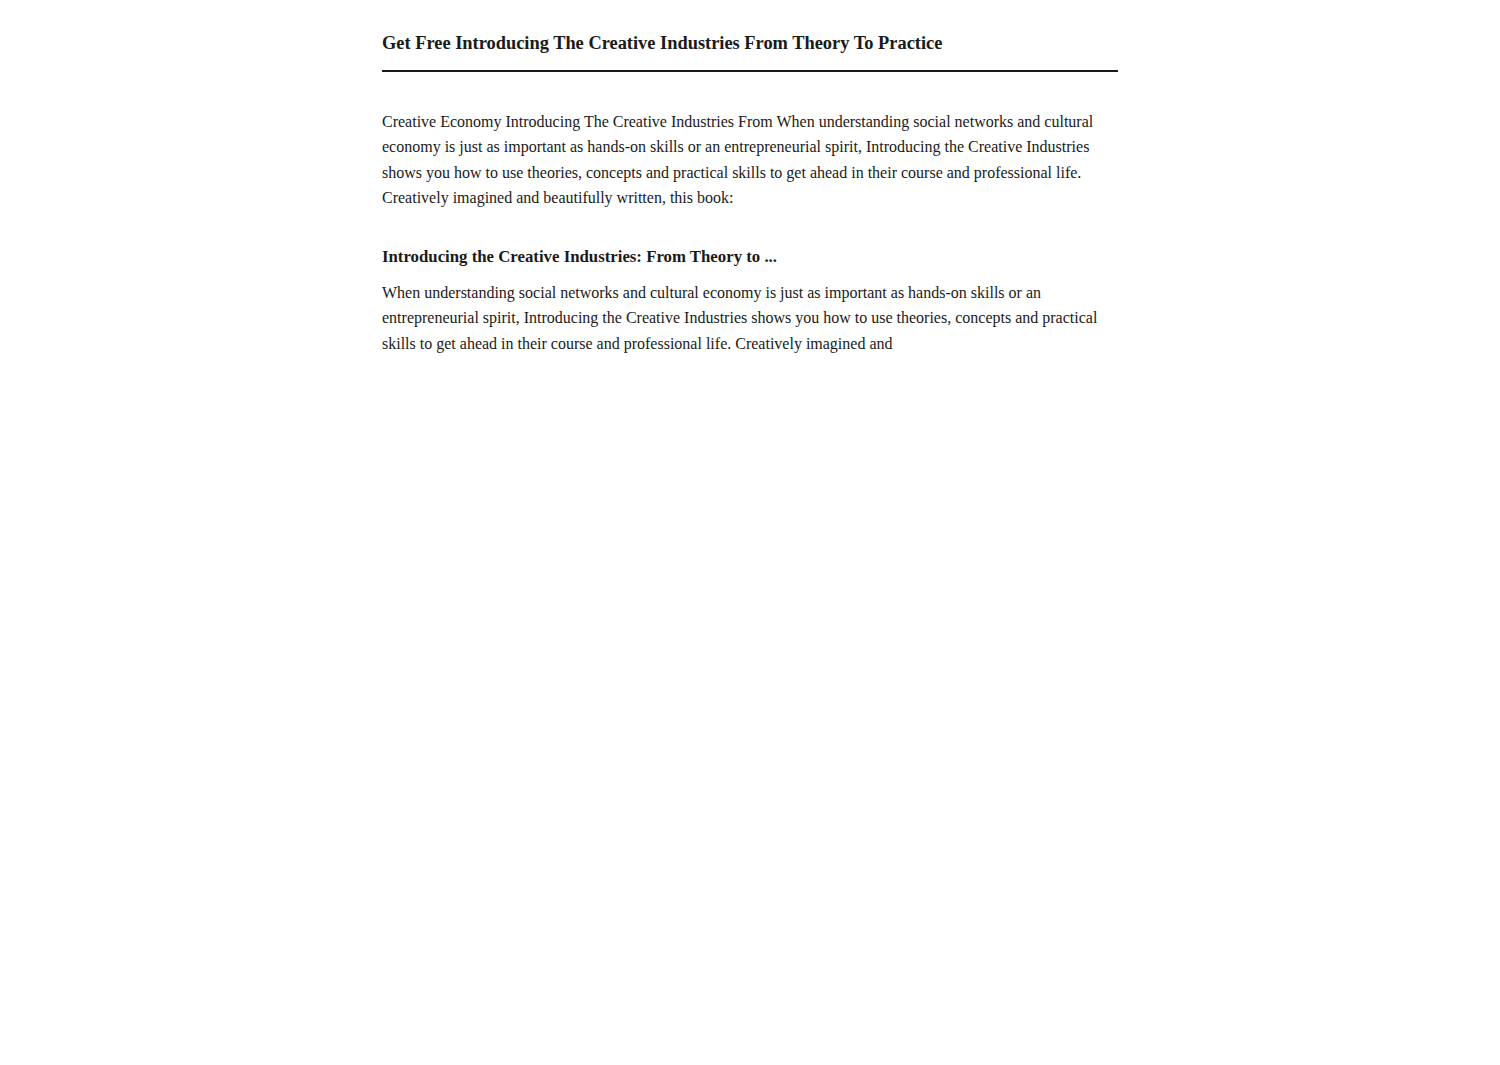Get Free Introducing The Creative Industries From Theory To Practice
Creative Economy Introducing The Creative Industries From When understanding social networks and cultural economy is just as important as hands-on skills or an entrepreneurial spirit, Introducing the Creative Industries shows you how to use theories, concepts and practical skills to get ahead in their course and professional life. Creatively imagined and beautifully written, this book:
Introducing the Creative Industries: From Theory to ...
When understanding social networks and cultural economy is just as important as hands-on skills or an entrepreneurial spirit, Introducing the Creative Industries shows you how to use theories, concepts and practical skills to get ahead in their course and professional life. Creatively imagined and